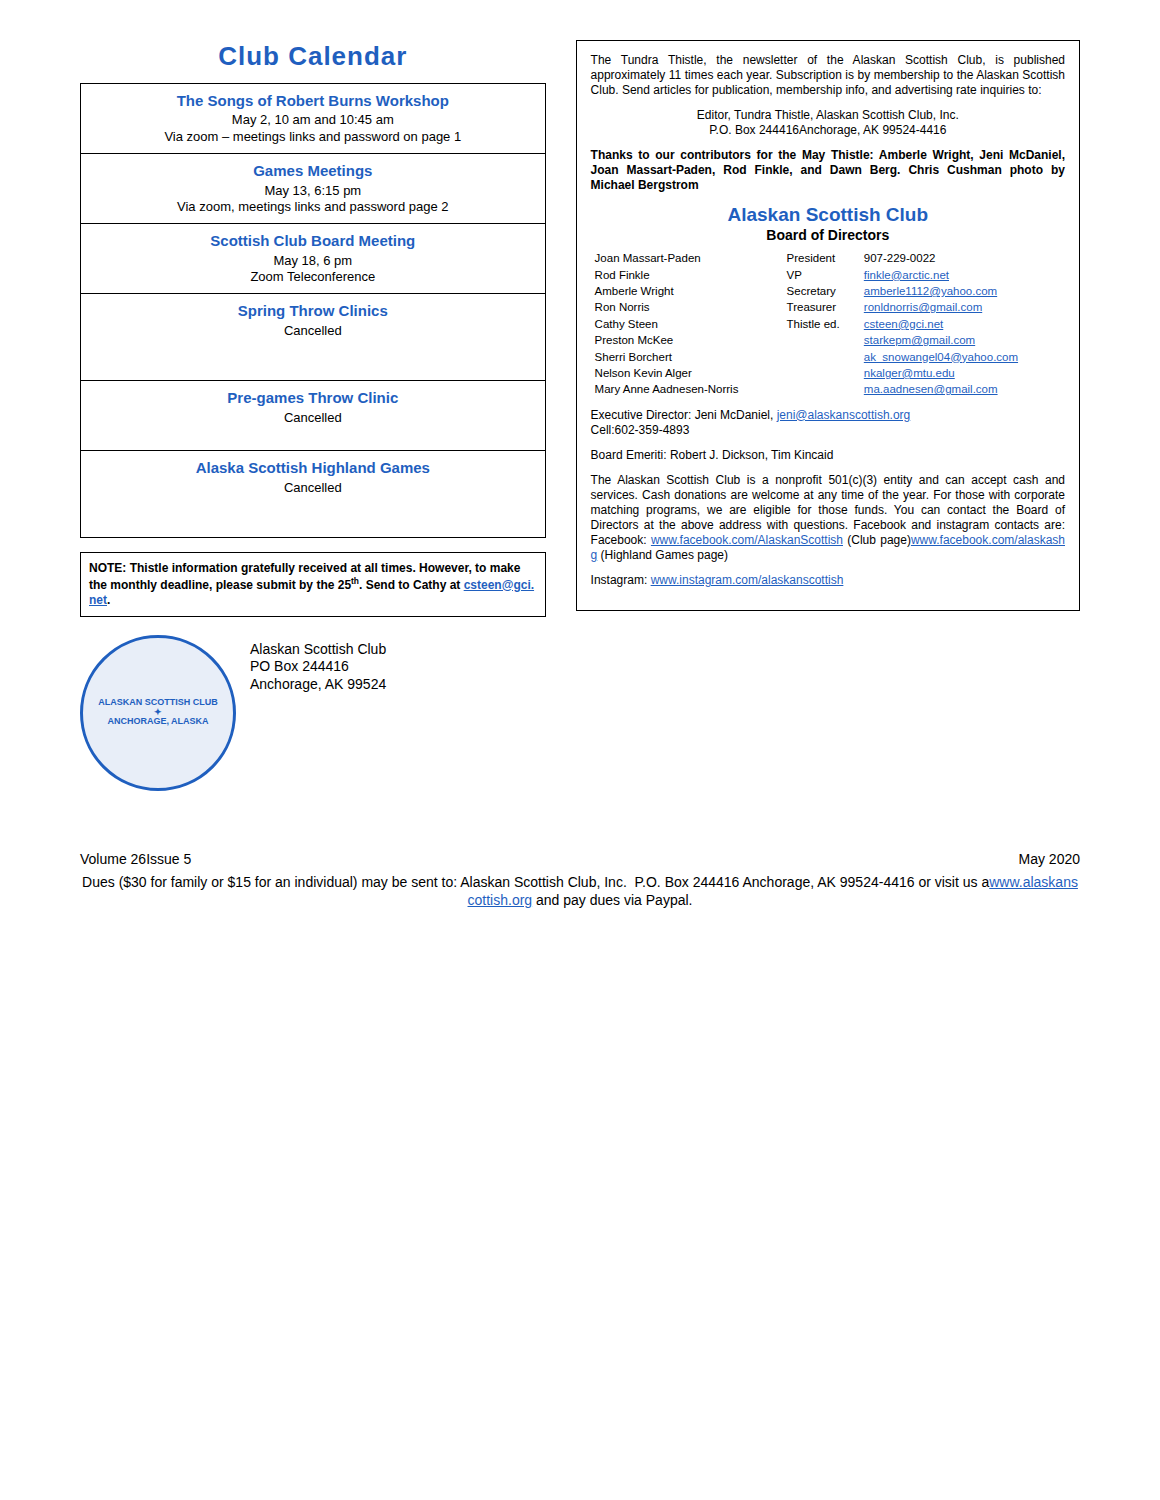Club Calendar
| The Songs of Robert Burns Workshop May 2, 10 am and 10:45 am Via zoom – meetings links and password on page 1 |
| Games Meetings May 13, 6:15 pm Via zoom, meetings links and password page 2 |
| Scottish Club Board Meeting May 18, 6 pm Zoom Teleconference |
| Spring Throw Clinics Cancelled |
| Pre-games Throw Clinic Cancelled |
| Alaska Scottish Highland Games Cancelled |
NOTE: Thistle information gratefully received at all times. However, to make the monthly deadline, please submit by the 25th. Send to Cathy at csteen@gci.net.
ALASKAN SCOTTISH CLUB
✦
ANCHORAGE, ALASKA
Alaskan Scottish Club
PO Box 244416
Anchorage, AK 99524
The Tundra Thistle, the newsletter of the Alaskan Scottish Club, is published approximately 11 times each year. Subscription is by membership to the Alaskan Scottish Club. Send articles for publication, membership info, and advertising rate inquiries to:
Editor, Tundra Thistle, Alaskan Scottish Club, Inc.
P.O. Box 244416Anchorage, AK 99524-4416
Thanks to our contributors for the May Thistle: Amberle Wright, Jeni McDaniel, Joan Massart-Paden, Rod Finkle, and Dawn Berg. Chris Cushman photo by Michael Bergstrom
Alaskan Scottish Club
Board of Directors
| Joan Massart-Paden | President | 907-229-0022 |
| Rod Finkle | VP | finkle@arctic.net |
| Amberle Wright | Secretary | amberle1112@yahoo.com |
| Ron Norris | Treasurer | ronldnorris@gmail.com |
| Cathy Steen | Thistle ed. | csteen@gci.net |
| Preston McKee | | starkepm@gmail.com |
| Sherri Borchert | | ak_snowangel04@yahoo.com |
| Nelson Kevin Alger | | nkalger@mtu.edu |
| Mary Anne Aadnesen-Norris | | ma.aadnesen@gmail.com |
Executive Director: Jeni McDaniel, jeni@alaskanscottish.org
Cell:602-359-4893
Board Emeriti: Robert J. Dickson, Tim Kincaid
The Alaskan Scottish Club is a nonprofit 501(c)(3) entity and can accept cash and services. Cash donations are welcome at any time of the year. For those with corporate matching programs, we are eligible for those funds. You can contact the Board of Directors at the above address with questions. Facebook and instagram contacts are: Facebook: www.facebook.com/AlaskanScottish (Club page)www.facebook.com/alaskashg (Highland Games page)
Instagram: www.instagram.com/alaskanscottish
Volume 26Issue 5 May 2020
Dues ($30 for family or $15 for an individual) may be sent to: Alaskan Scottish Club, Inc. P.O. Box 244416 Anchorage, AK 99524-4416 or visit us awww.alaskanscottish.org and pay dues via Paypal.